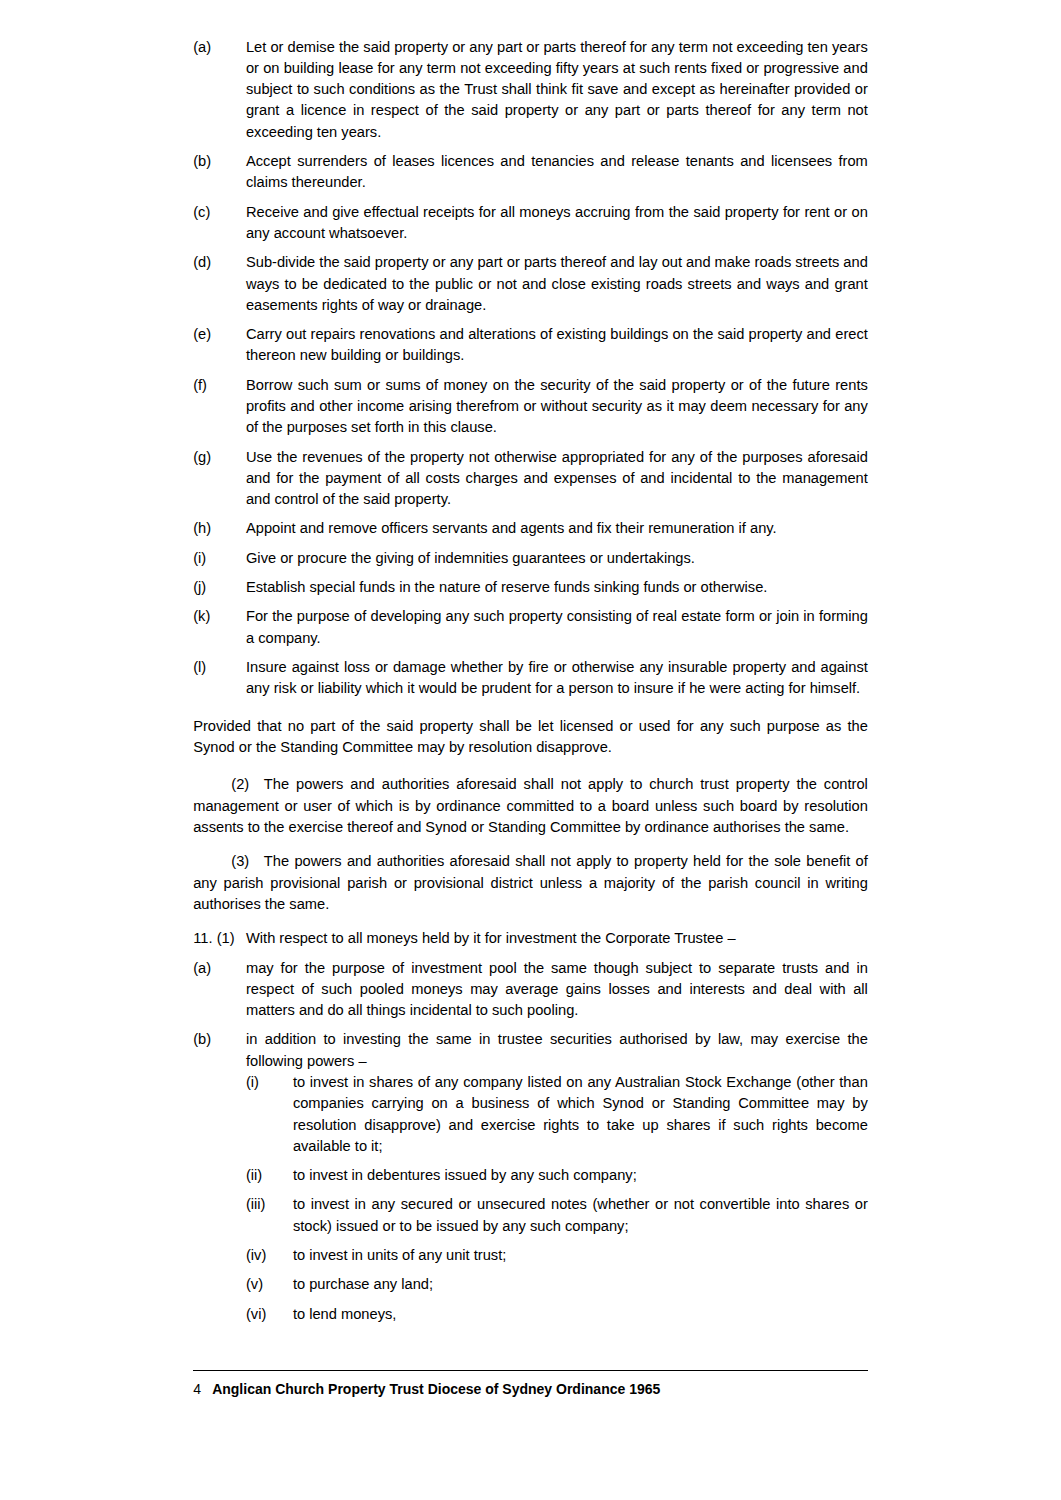(a) Let or demise the said property or any part or parts thereof for any term not exceeding ten years or on building lease for any term not exceeding fifty years at such rents fixed or progressive and subject to such conditions as the Trust shall think fit save and except as hereinafter provided or grant a licence in respect of the said property or any part or parts thereof for any term not exceeding ten years.
(b) Accept surrenders of leases licences and tenancies and release tenants and licensees from claims thereunder.
(c) Receive and give effectual receipts for all moneys accruing from the said property for rent or on any account whatsoever.
(d) Sub-divide the said property or any part or parts thereof and lay out and make roads streets and ways to be dedicated to the public or not and close existing roads streets and ways and grant easements rights of way or drainage.
(e) Carry out repairs renovations and alterations of existing buildings on the said property and erect thereon new building or buildings.
(f) Borrow such sum or sums of money on the security of the said property or of the future rents profits and other income arising therefrom or without security as it may deem necessary for any of the purposes set forth in this clause.
(g) Use the revenues of the property not otherwise appropriated for any of the purposes aforesaid and for the payment of all costs charges and expenses of and incidental to the management and control of the said property.
(h) Appoint and remove officers servants and agents and fix their remuneration if any.
(i) Give or procure the giving of indemnities guarantees or undertakings.
(j) Establish special funds in the nature of reserve funds sinking funds or otherwise.
(k) For the purpose of developing any such property consisting of real estate form or join in forming a company.
(l) Insure against loss or damage whether by fire or otherwise any insurable property and against any risk or liability which it would be prudent for a person to insure if he were acting for himself.
Provided that no part of the said property shall be let licensed or used for any such purpose as the Synod or the Standing Committee may by resolution disapprove.
(2) The powers and authorities aforesaid shall not apply to church trust property the control management or user of which is by ordinance committed to a board unless such board by resolution assents to the exercise thereof and Synod or Standing Committee by ordinance authorises the same.
(3) The powers and authorities aforesaid shall not apply to property held for the sole benefit of any parish provisional parish or provisional district unless a majority of the parish council in writing authorises the same.
11.(1) With respect to all moneys held by it for investment the Corporate Trustee –
(a) may for the purpose of investment pool the same though subject to separate trusts and in respect of such pooled moneys may average gains losses and interests and deal with all matters and do all things incidental to such pooling.
(b) in addition to investing the same in trustee securities authorised by law, may exercise the following powers –
(i) to invest in shares of any company listed on any Australian Stock Exchange (other than companies carrying on a business of which Synod or Standing Committee may by resolution disapprove) and exercise rights to take up shares if such rights become available to it;
(ii) to invest in debentures issued by any such company;
(iii) to invest in any secured or unsecured notes (whether or not convertible into shares or stock) issued or to be issued by any such company;
(iv) to invest in units of any unit trust;
(v) to purchase any land;
(vi) to lend moneys,
4 Anglican Church Property Trust Diocese of Sydney Ordinance 1965